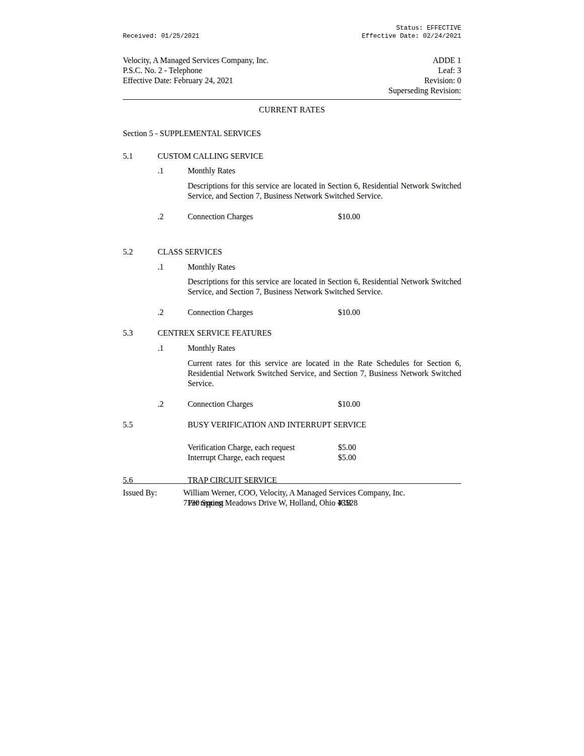Status: EFFECTIVE
Received: 01/25/2021 Effective Date: 02/24/2021
Velocity, A Managed Services Company, Inc.
P.S.C. No. 2 - Telephone
Effective Date: February 24, 2021
ADDE 1
Leaf: 3
Revision: 0
Superseding Revision:
CURRENT RATES
Section 5 - SUPPLEMENTAL SERVICES
5.1
CUSTOM CALLING SERVICE
.1
Monthly Rates
Descriptions for this service are located in Section 6, Residential Network Switched Service, and Section 7, Business Network Switched Service.
.2
Connection Charges
$10.00
5.2
CLASS SERVICES
.1
Monthly Rates
Descriptions for this service are located in Section 6, Residential Network Switched Service, and Section 7, Business Network Switched Service.
.2
Connection Charges
$10.00
5.3
CENTREX SERVICE FEATURES
.1
Monthly Rates
Current rates for this service are located in the Rate Schedules for Section 6, Residential Network Switched Service, and Section 7, Business Network Switched Service.
.2
Connection Charges
$10.00
5.5
BUSY VERIFICATION AND INTERRUPT SERVICE
Verification Charge, each request
$5.00
Interrupt Charge, each request
$5.00
5.6
TRAP CIRCUIT SERVICE
Per request
ICB
Issued By:
William Werner, COO, Velocity, A Managed Services Company, Inc.
7130 Spring Meadows Drive W, Holland, Ohio 43528